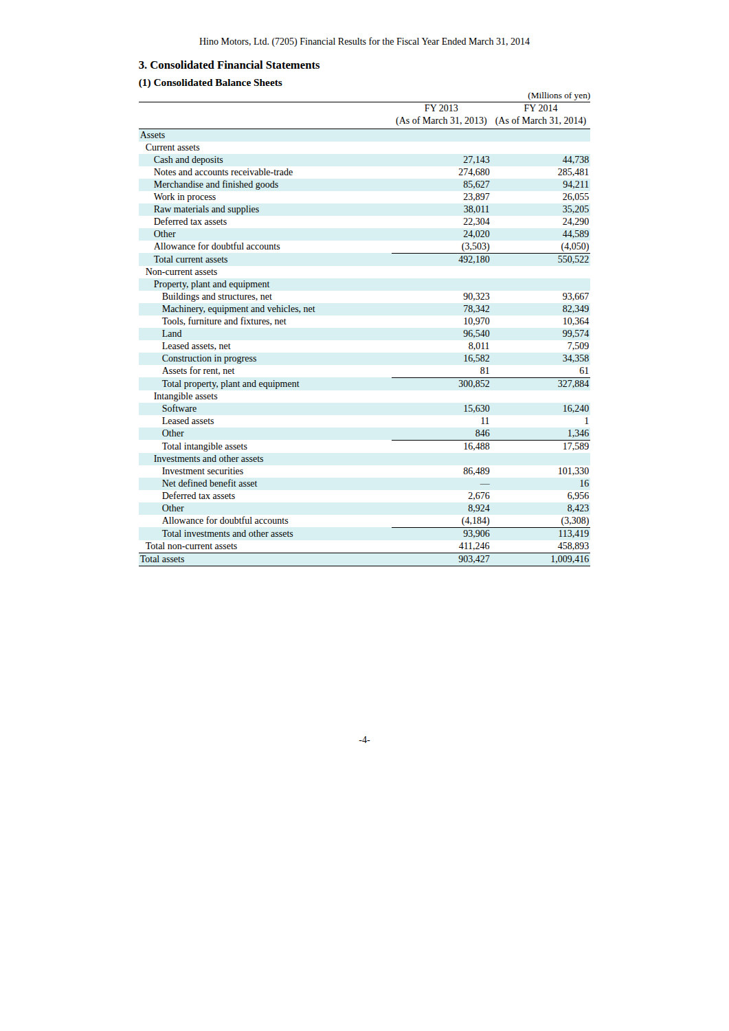Hino Motors, Ltd. (7205) Financial Results for the Fiscal Year Ended March 31, 2014
3. Consolidated Financial Statements
(1) Consolidated Balance Sheets
(Millions of yen)
| | FY 2013 | FY 2014 |
| --- | --- | --- |
| | (As of March 31, 2013) | (As of March 31, 2014) |
| Assets | | |
| Current assets | | |
| Cash and deposits | 27,143 | 44,738 |
| Notes and accounts receivable-trade | 274,680 | 285,481 |
| Merchandise and finished goods | 85,627 | 94,211 |
| Work in process | 23,897 | 26,055 |
| Raw materials and supplies | 38,011 | 35,205 |
| Deferred tax assets | 22,304 | 24,290 |
| Other | 24,020 | 44,589 |
| Allowance for doubtful accounts | (3,503) | (4,050) |
| Total current assets | 492,180 | 550,522 |
| Non-current assets | | |
| Property, plant and equipment | | |
| Buildings and structures, net | 90,323 | 93,667 |
| Machinery, equipment and vehicles, net | 78,342 | 82,349 |
| Tools, furniture and fixtures, net | 10,970 | 10,364 |
| Land | 96,540 | 99,574 |
| Leased assets, net | 8,011 | 7,509 |
| Construction in progress | 16,582 | 34,358 |
| Assets for rent, net | 81 | 61 |
| Total property, plant and equipment | 300,852 | 327,884 |
| Intangible assets | | |
| Software | 15,630 | 16,240 |
| Leased assets | 11 | 1 |
| Other | 846 | 1,346 |
| Total intangible assets | 16,488 | 17,589 |
| Investments and other assets | | |
| Investment securities | 86,489 | 101,330 |
| Net defined benefit asset | — | 16 |
| Deferred tax assets | 2,676 | 6,956 |
| Other | 8,924 | 8,423 |
| Allowance for doubtful accounts | (4,184) | (3,308) |
| Total investments and other assets | 93,906 | 113,419 |
| Total non-current assets | 411,246 | 458,893 |
| Total assets | 903,427 | 1,009,416 |
-4-